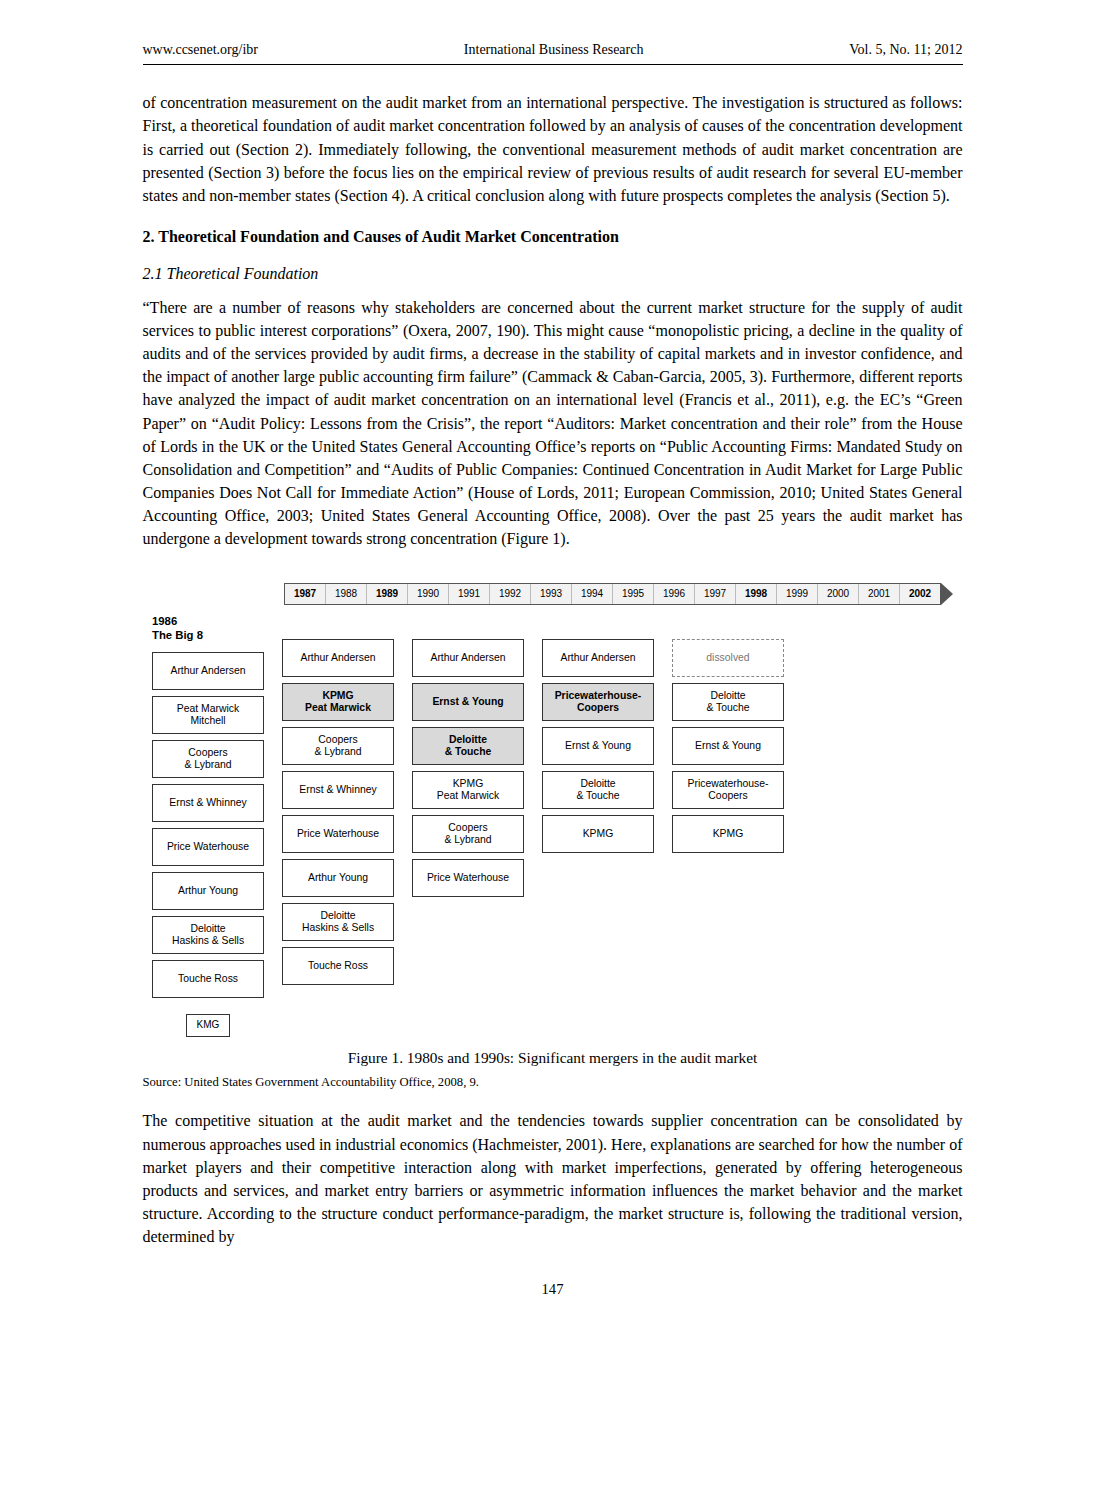www.ccsenet.org/ibr
International Business Research
Vol. 5, No. 11; 2012
of concentration measurement on the audit market from an international perspective. The investigation is structured as follows: First, a theoretical foundation of audit market concentration followed by an analysis of causes of the concentration development is carried out (Section 2). Immediately following, the conventional measurement methods of audit market concentration are presented (Section 3) before the focus lies on the empirical review of previous results of audit research for several EU-member states and non-member states (Section 4). A critical conclusion along with future prospects completes the analysis (Section 5).
2. Theoretical Foundation and Causes of Audit Market Concentration
2.1 Theoretical Foundation
“There are a number of reasons why stakeholders are concerned about the current market structure for the supply of audit services to public interest corporations” (Oxera, 2007, 190). This might cause “monopolistic pricing, a decline in the quality of audits and of the services provided by audit firms, a decrease in the stability of capital markets and in investor confidence, and the impact of another large public accounting firm failure” (Cammack & Caban-Garcia, 2005, 3). Furthermore, different reports have analyzed the impact of audit market concentration on an international level (Francis et al., 2011), e.g. the EC’s “Green Paper” on “Audit Policy: Lessons from the Crisis”, the report “Auditors: Market concentration and their role” from the House of Lords in the UK or the United States General Accounting Office’s reports on “Public Accounting Firms: Mandated Study on Consolidation and Competition” and “Audits of Public Companies: Continued Concentration in Audit Market for Large Public Companies Does Not Call for Immediate Action” (House of Lords, 2011; European Commission, 2010; United States General Accounting Office, 2003; United States General Accounting Office, 2008). Over the past 25 years the audit market has undergone a development towards strong concentration (Figure 1).
1987198819891990199119921993199419951996199719981999200020012002
1986
The Big 8
Arthur Andersen
Peat Marwick
Mitchell
Coopers
& Lybrand
Ernst & Whinney
Price Waterhouse
Arthur Young
Deloitte
Haskins & Sells
Touche Ross
KMG
Arthur Andersen
KPMG
Peat Marwick
Coopers
& Lybrand
Ernst & Whinney
Price Waterhouse
Arthur Young
Deloitte
Haskins & Sells
Touche Ross
Arthur Andersen
Ernst & Young
Deloitte
& Touche
KPMG
Peat Marwick
Coopers
& Lybrand
Price Waterhouse
Arthur Andersen
Pricewaterhouse-
Coopers
Ernst & Young
Deloitte
& Touche
KPMG
dissolved
Deloitte
& Touche
Ernst & Young
Pricewaterhouse-
Coopers
KPMG
Figure 1. 1980s and 1990s: Significant mergers in the audit market
Source: United States Government Accountability Office, 2008, 9.
The competitive situation at the audit market and the tendencies towards supplier concentration can be consolidated by numerous approaches used in industrial economics (Hachmeister, 2001). Here, explanations are searched for how the number of market players and their competitive interaction along with market imperfections, generated by offering heterogeneous products and services, and market entry barriers or asymmetric information influences the market behavior and the market structure. According to the structure conduct performance-paradigm, the market structure is, following the traditional version, determined by
147